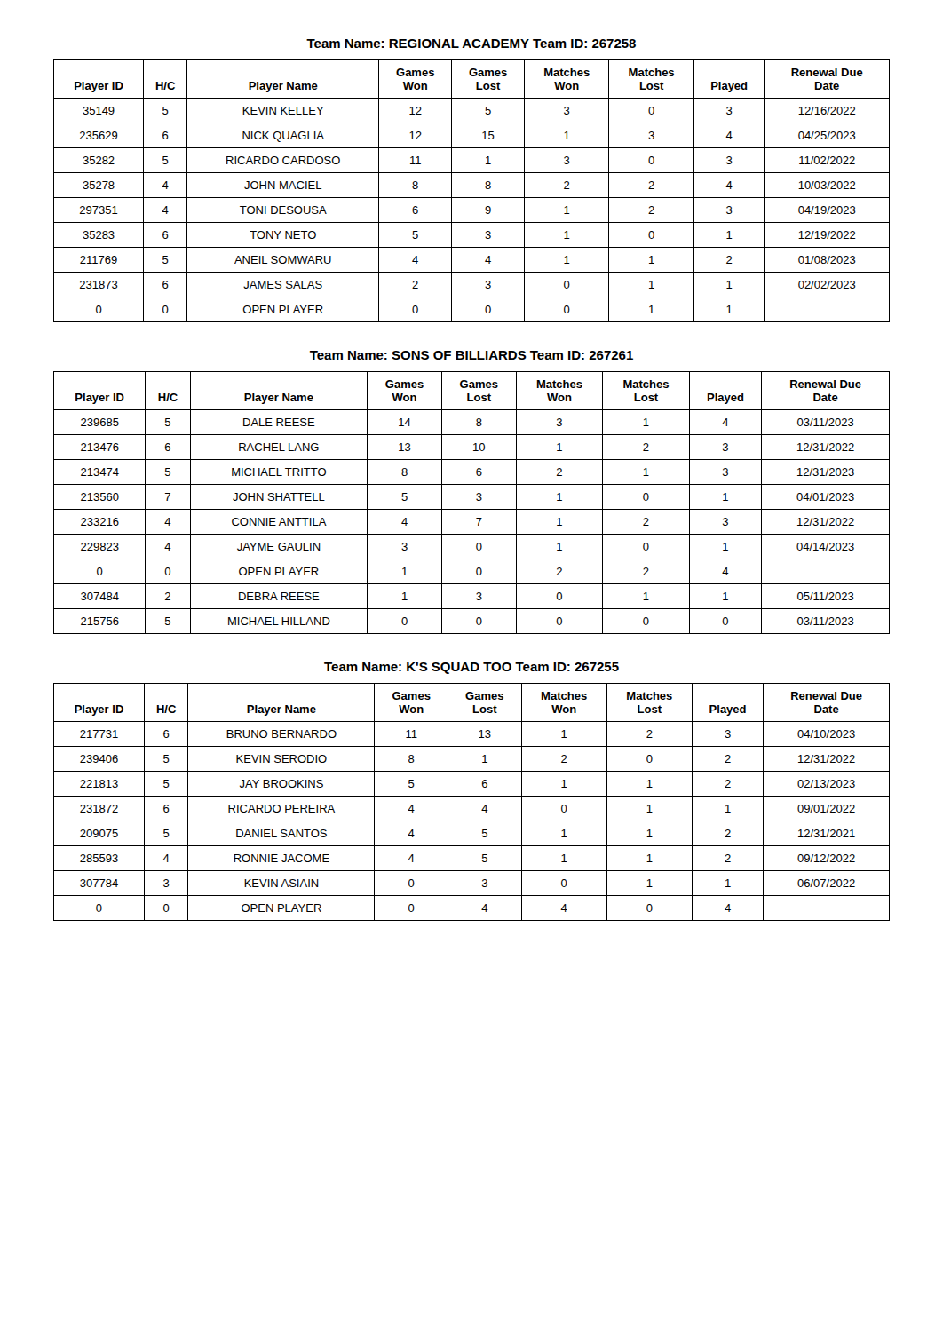Team Name: REGIONAL ACADEMY Team ID: 267258
| Player ID | H/C | Player Name | Games Won | Games Lost | Matches Won | Matches Lost | Played | Renewal Due Date |
| --- | --- | --- | --- | --- | --- | --- | --- | --- |
| 35149 | 5 | KEVIN KELLEY | 12 | 5 | 3 | 0 | 3 | 12/16/2022 |
| 235629 | 6 | NICK QUAGLIA | 12 | 15 | 1 | 3 | 4 | 04/25/2023 |
| 35282 | 5 | RICARDO CARDOSO | 11 | 1 | 3 | 0 | 3 | 11/02/2022 |
| 35278 | 4 | JOHN MACIEL | 8 | 8 | 2 | 2 | 4 | 10/03/2022 |
| 297351 | 4 | TONI DESOUSA | 6 | 9 | 1 | 2 | 3 | 04/19/2023 |
| 35283 | 6 | TONY NETO | 5 | 3 | 1 | 0 | 1 | 12/19/2022 |
| 211769 | 5 | ANEIL SOMWARU | 4 | 4 | 1 | 1 | 2 | 01/08/2023 |
| 231873 | 6 | JAMES SALAS | 2 | 3 | 0 | 1 | 1 | 02/02/2023 |
| 0 | 0 | OPEN PLAYER | 0 | 0 | 0 | 1 | 1 | |
Team Name: SONS OF BILLIARDS Team ID: 267261
| Player ID | H/C | Player Name | Games Won | Games Lost | Matches Won | Matches Lost | Played | Renewal Due Date |
| --- | --- | --- | --- | --- | --- | --- | --- | --- |
| 239685 | 5 | DALE REESE | 14 | 8 | 3 | 1 | 4 | 03/11/2023 |
| 213476 | 6 | RACHEL LANG | 13 | 10 | 1 | 2 | 3 | 12/31/2022 |
| 213474 | 5 | MICHAEL TRITTO | 8 | 6 | 2 | 1 | 3 | 12/31/2023 |
| 213560 | 7 | JOHN SHATTELL | 5 | 3 | 1 | 0 | 1 | 04/01/2023 |
| 233216 | 4 | CONNIE ANTTILA | 4 | 7 | 1 | 2 | 3 | 12/31/2022 |
| 229823 | 4 | JAYME GAULIN | 3 | 0 | 1 | 0 | 1 | 04/14/2023 |
| 0 | 0 | OPEN PLAYER | 1 | 0 | 2 | 2 | 4 | |
| 307484 | 2 | DEBRA REESE | 1 | 3 | 0 | 1 | 1 | 05/11/2023 |
| 215756 | 5 | MICHAEL HILLAND | 0 | 0 | 0 | 0 | 0 | 03/11/2023 |
Team Name: K'S SQUAD TOO Team ID: 267255
| Player ID | H/C | Player Name | Games Won | Games Lost | Matches Won | Matches Lost | Played | Renewal Due Date |
| --- | --- | --- | --- | --- | --- | --- | --- | --- |
| 217731 | 6 | BRUNO BERNARDO | 11 | 13 | 1 | 2 | 3 | 04/10/2023 |
| 239406 | 5 | KEVIN SERODIO | 8 | 1 | 2 | 0 | 2 | 12/31/2022 |
| 221813 | 5 | JAY BROOKINS | 5 | 6 | 1 | 1 | 2 | 02/13/2023 |
| 231872 | 6 | RICARDO PEREIRA | 4 | 4 | 0 | 1 | 1 | 09/01/2022 |
| 209075 | 5 | DANIEL SANTOS | 4 | 5 | 1 | 1 | 2 | 12/31/2021 |
| 285593 | 4 | RONNIE JACOME | 4 | 5 | 1 | 1 | 2 | 09/12/2022 |
| 307784 | 3 | KEVIN ASIAIN | 0 | 3 | 0 | 1 | 1 | 06/07/2022 |
| 0 | 0 | OPEN PLAYER | 0 | 4 | 4 | 0 | 4 | |